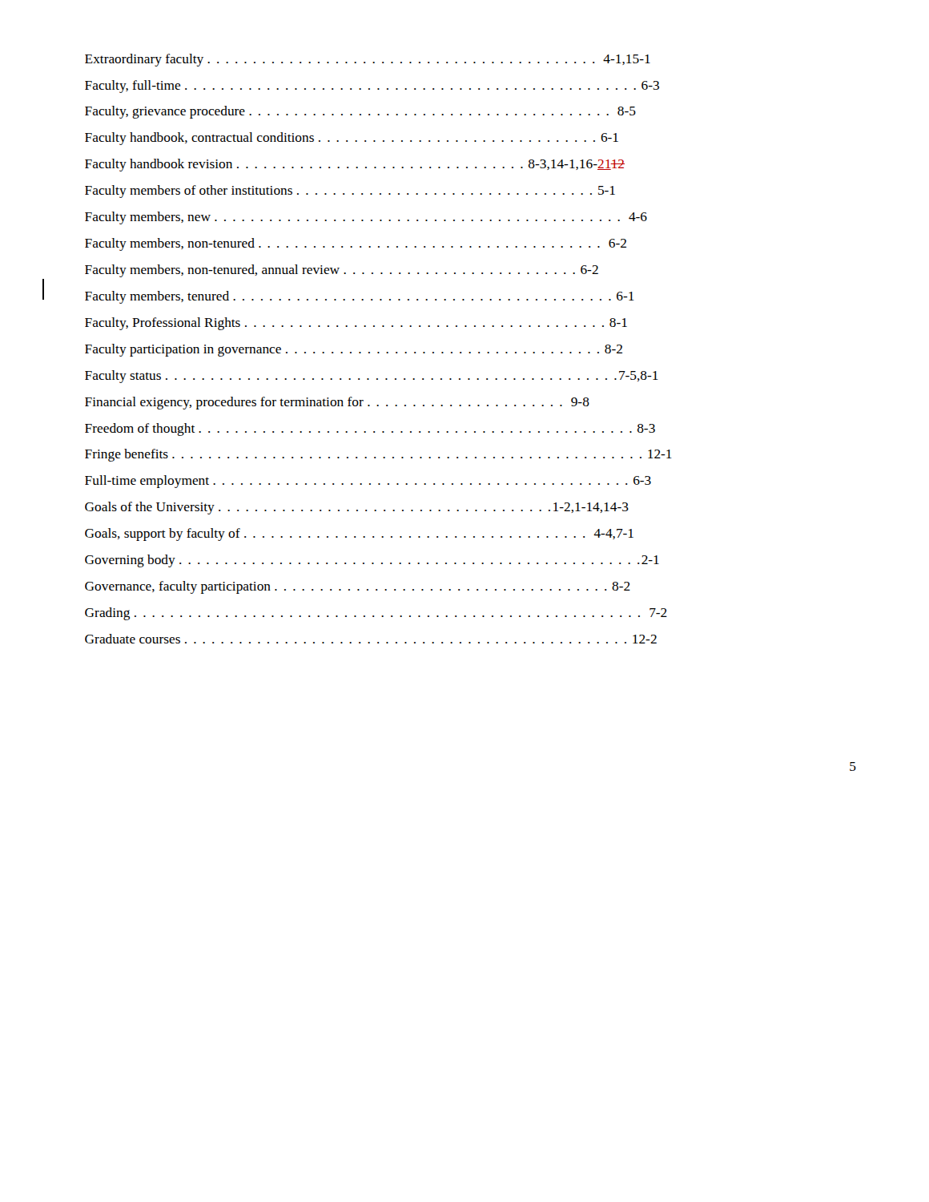Extraordinary faculty . . . . . . . . . . . . . . . . . . . . . . . . . . . . . . . . . . . . . . . . . . . 4-1,15-1
Faculty, full-time . . . . . . . . . . . . . . . . . . . . . . . . . . . . . . . . . . . . . . . . . . . . . . . . . . 6-3
Faculty, grievance procedure . . . . . . . . . . . . . . . . . . . . . . . . . . . . . . . . . . . . . . . . 8-5
Faculty handbook, contractual conditions . . . . . . . . . . . . . . . . . . . . . . . . . . . . . . . 6-1
Faculty handbook revision . . . . . . . . . . . . . . . . . . . . . . . . . . . . . . . . 8-3,14-1,16-2112
Faculty members of other institutions . . . . . . . . . . . . . . . . . . . . . . . . . . . . . . . . . 5-1
Faculty members, new . . . . . . . . . . . . . . . . . . . . . . . . . . . . . . . . . . . . . . . . . . . . . 4-6
Faculty members, non-tenured . . . . . . . . . . . . . . . . . . . . . . . . . . . . . . . . . . . . . . 6-2
Faculty members, non-tenured, annual review . . . . . . . . . . . . . . . . . . . . . . . . . . 6-2
Faculty members, tenured . . . . . . . . . . . . . . . . . . . . . . . . . . . . . . . . . . . . . . . . . . 6-1
Faculty, Professional Rights . . . . . . . . . . . . . . . . . . . . . . . . . . . . . . . . . . . . . . . . 8-1
Faculty participation in governance . . . . . . . . . . . . . . . . . . . . . . . . . . . . . . . . . . . 8-2
Faculty status . . . . . . . . . . . . . . . . . . . . . . . . . . . . . . . . . . . . . . . . . . . . . . . . . . 7-5,8-1
Financial exigency, procedures for termination for . . . . . . . . . . . . . . . . . . . . . . 9-8
Freedom of thought . . . . . . . . . . . . . . . . . . . . . . . . . . . . . . . . . . . . . . . . . . . . . . . . 8-3
Fringe benefits . . . . . . . . . . . . . . . . . . . . . . . . . . . . . . . . . . . . . . . . . . . . . . . . . . . . 12-1
Full-time employment . . . . . . . . . . . . . . . . . . . . . . . . . . . . . . . . . . . . . . . . . . . . . . 6-3
Goals of the University . . . . . . . . . . . . . . . . . . . . . . . . . . . . . . . . . . . . . 1-2,1-14,14-3
Goals, support by faculty of . . . . . . . . . . . . . . . . . . . . . . . . . . . . . . . . . . . . . . 4-4,7-1
Governing body . . . . . . . . . . . . . . . . . . . . . . . . . . . . . . . . . . . . . . . . . . . . . . . . . . . 2-1
Governance, faculty participation . . . . . . . . . . . . . . . . . . . . . . . . . . . . . . . . . . . . . 8-2
Grading . . . . . . . . . . . . . . . . . . . . . . . . . . . . . . . . . . . . . . . . . . . . . . . . . . . . . . . . 7-2
Graduate courses . . . . . . . . . . . . . . . . . . . . . . . . . . . . . . . . . . . . . . . . . . . . . . . . . 12-2
5